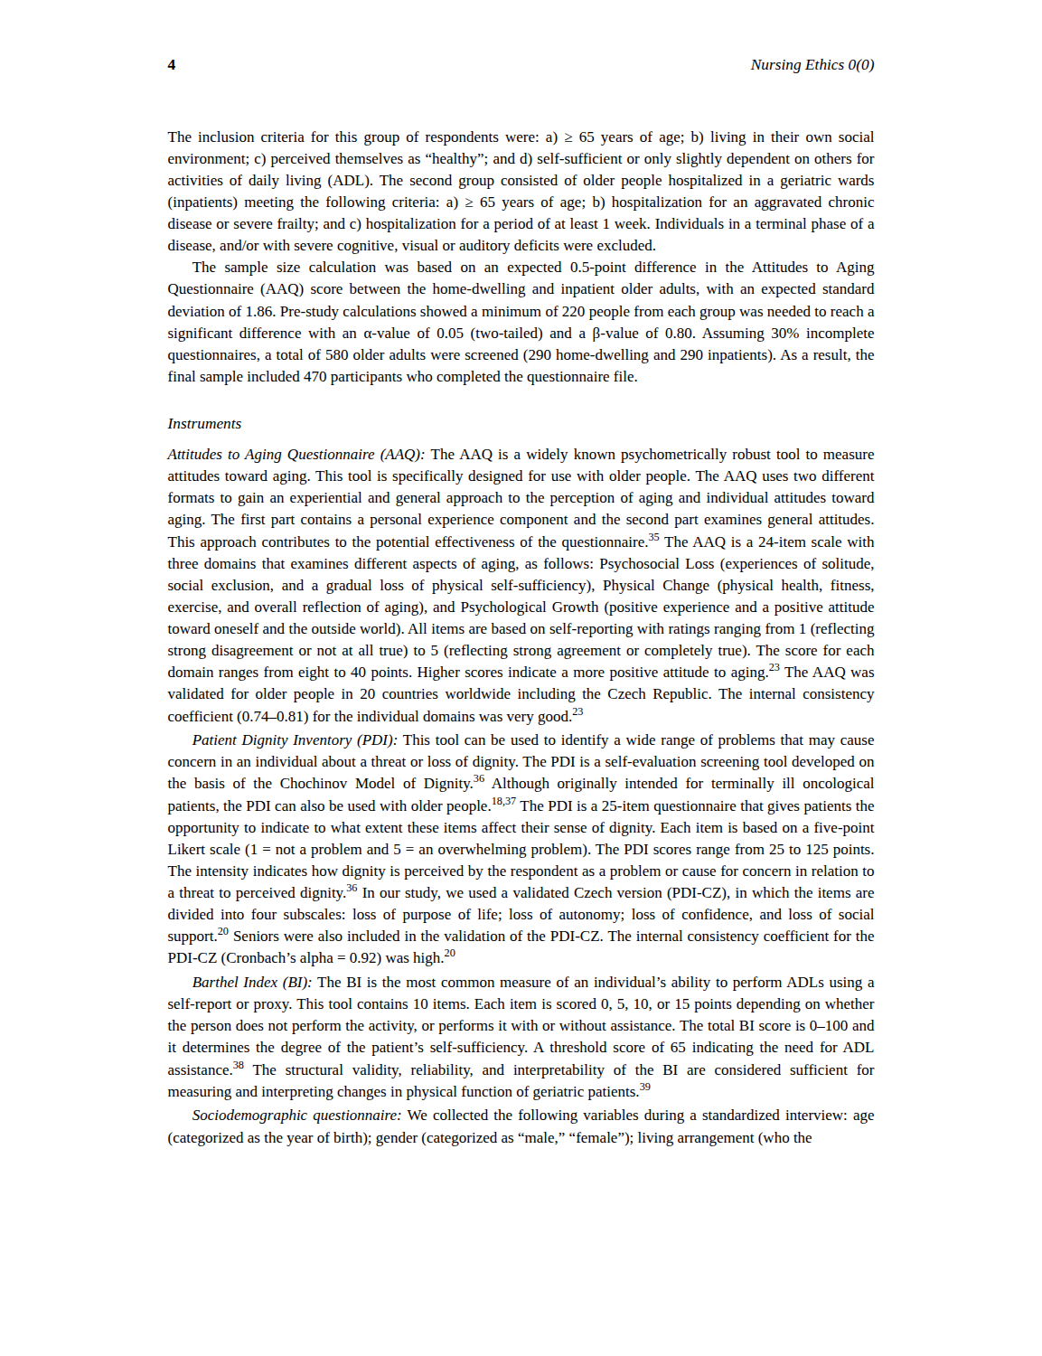4 Nursing Ethics 0(0)
The inclusion criteria for this group of respondents were: a) ≥ 65 years of age; b) living in their own social environment; c) perceived themselves as “healthy”; and d) self-sufficient or only slightly dependent on others for activities of daily living (ADL). The second group consisted of older people hospitalized in a geriatric wards (inpatients) meeting the following criteria: a) ≥ 65 years of age; b) hospitalization for an aggravated chronic disease or severe frailty; and c) hospitalization for a period of at least 1 week. Individuals in a terminal phase of a disease, and/or with severe cognitive, visual or auditory deficits were excluded.
The sample size calculation was based on an expected 0.5-point difference in the Attitudes to Aging Questionnaire (AAQ) score between the home-dwelling and inpatient older adults, with an expected standard deviation of 1.86. Pre-study calculations showed a minimum of 220 people from each group was needed to reach a significant difference with an α-value of 0.05 (two-tailed) and a β-value of 0.80. Assuming 30% incomplete questionnaires, a total of 580 older adults were screened (290 home-dwelling and 290 inpatients). As a result, the final sample included 470 participants who completed the questionnaire file.
Instruments
Attitudes to Aging Questionnaire (AAQ): The AAQ is a widely known psychometrically robust tool to measure attitudes toward aging. This tool is specifically designed for use with older people. The AAQ uses two different formats to gain an experiential and general approach to the perception of aging and individual attitudes toward aging. The first part contains a personal experience component and the second part examines general attitudes. This approach contributes to the potential effectiveness of the questionnaire.35 The AAQ is a 24-item scale with three domains that examines different aspects of aging, as follows: Psychosocial Loss (experiences of solitude, social exclusion, and a gradual loss of physical self-sufficiency), Physical Change (physical health, fitness, exercise, and overall reflection of aging), and Psychological Growth (positive experience and a positive attitude toward oneself and the outside world). All items are based on self-reporting with ratings ranging from 1 (reflecting strong disagreement or not at all true) to 5 (reflecting strong agreement or completely true). The score for each domain ranges from eight to 40 points. Higher scores indicate a more positive attitude to aging.23 The AAQ was validated for older people in 20 countries worldwide including the Czech Republic. The internal consistency coefficient (0.74–0.81) for the individual domains was very good.23
Patient Dignity Inventory (PDI): This tool can be used to identify a wide range of problems that may cause concern in an individual about a threat or loss of dignity. The PDI is a self-evaluation screening tool developed on the basis of the Chochinov Model of Dignity.36 Although originally intended for terminally ill oncological patients, the PDI can also be used with older people.18,37 The PDI is a 25-item questionnaire that gives patients the opportunity to indicate to what extent these items affect their sense of dignity. Each item is based on a five-point Likert scale (1 = not a problem and 5 = an overwhelming problem). The PDI scores range from 25 to 125 points. The intensity indicates how dignity is perceived by the respondent as a problem or cause for concern in relation to a threat to perceived dignity.36 In our study, we used a validated Czech version (PDI-CZ), in which the items are divided into four subscales: loss of purpose of life; loss of autonomy; loss of confidence, and loss of social support.20 Seniors were also included in the validation of the PDI-CZ. The internal consistency coefficient for the PDI-CZ (Cronbach’s alpha = 0.92) was high.20
Barthel Index (BI): The BI is the most common measure of an individual’s ability to perform ADLs using a self-report or proxy. This tool contains 10 items. Each item is scored 0, 5, 10, or 15 points depending on whether the person does not perform the activity, or performs it with or without assistance. The total BI score is 0–100 and it determines the degree of the patient’s self-sufficiency. A threshold score of 65 indicating the need for ADL assistance.38 The structural validity, reliability, and interpretability of the BI are considered sufficient for measuring and interpreting changes in physical function of geriatric patients.39
Sociodemographic questionnaire: We collected the following variables during a standardized interview: age (categorized as the year of birth); gender (categorized as “male,” “female”); living arrangement (who the